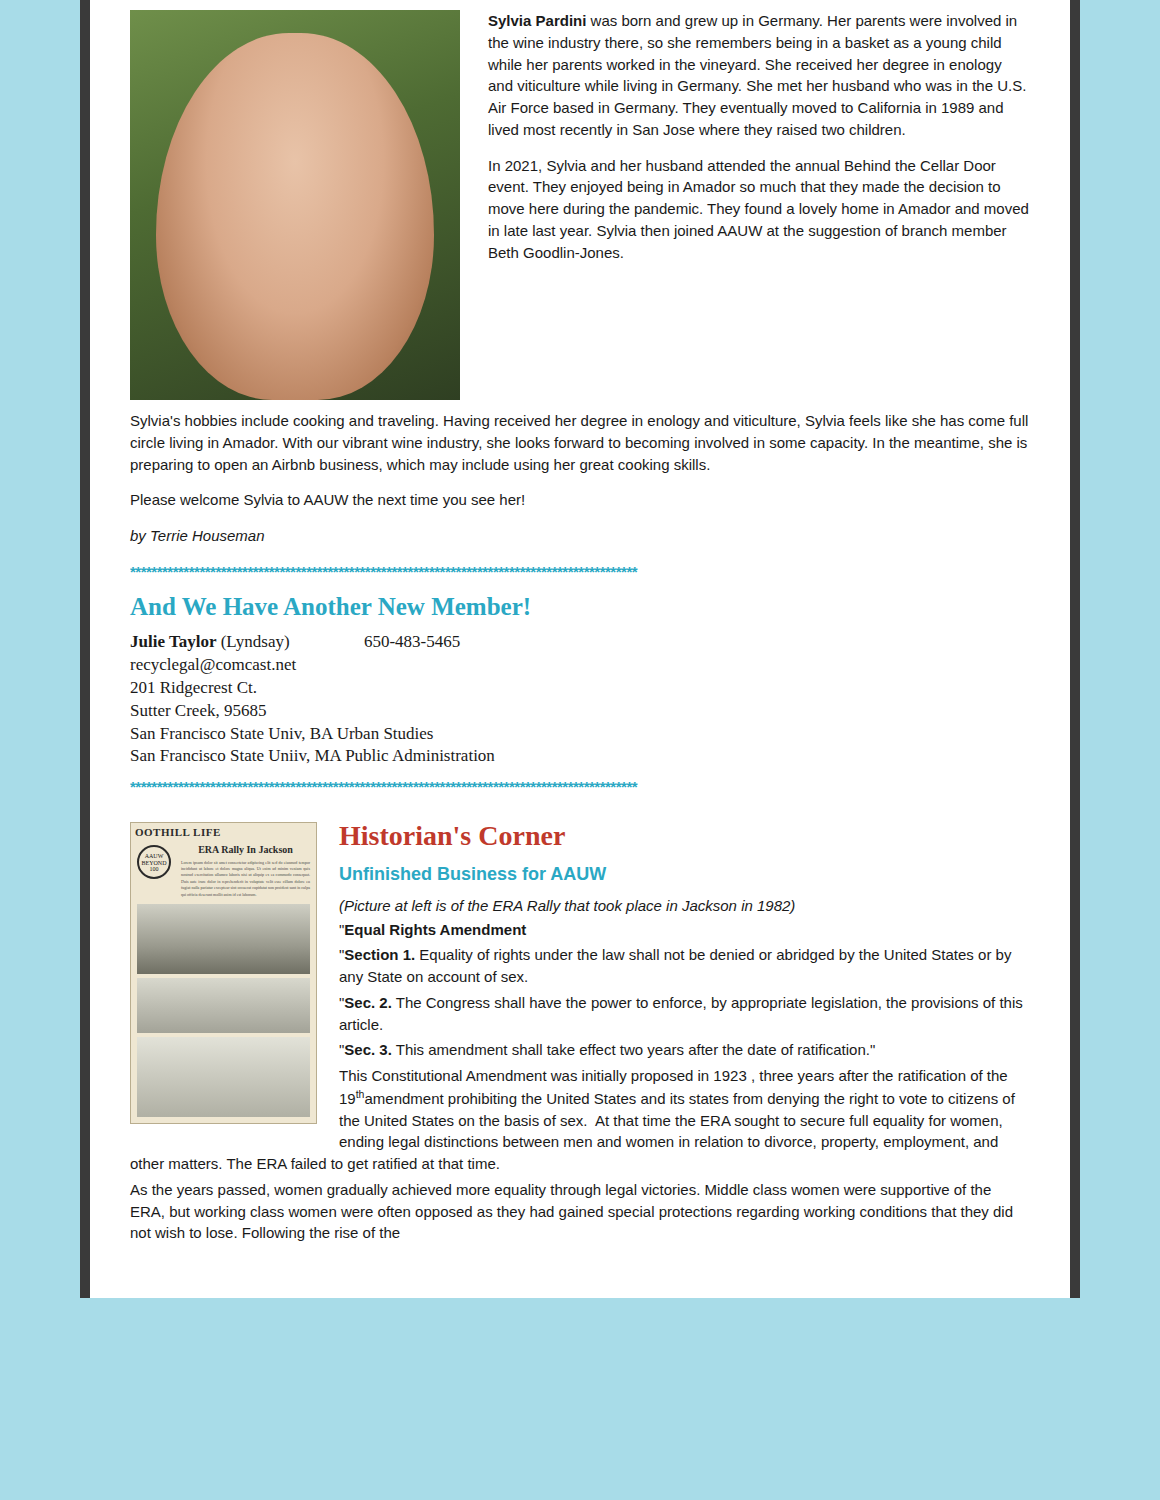Sylvia Pardini was born and grew up in Germany. Her parents were involved in the wine industry there, so she remembers being in a basket as a young child while her parents worked in the vineyard. She received her degree in enology and viticulture while living in Germany. She met her husband who was in the U.S. Air Force based in Germany. They eventually moved to California in 1989 and lived most recently in San Jose where they raised two children.
In 2021, Sylvia and her husband attended the annual Behind the Cellar Door event. They enjoyed being in Amador so much that they made the decision to move here during the pandemic. They found a lovely home in Amador and moved in late last year. Sylvia then joined AAUW at the suggestion of branch member Beth Goodlin-Jones.
Sylvia's hobbies include cooking and traveling. Having received her degree in enology and viticulture, Sylvia feels like she has come full circle living in Amador. With our vibrant wine industry, she looks forward to becoming involved in some capacity. In the meantime, she is preparing to open an Airbnb business, which may include using her great cooking skills.
Please welcome Sylvia to AAUW the next time you see her!
by Terrie Houseman
***********************************************************************************************
And We Have Another New Member!
Julie Taylor (Lyndsay) 650-483-5465
recyclegal@comcast.net
201 Ridgecrest Ct.
Sutter Creek, 95685
San Francisco State Univ, BA Urban Studies
San Francisco State Uniiv, MA Public Administration
***********************************************************************************************
OOTHILL LIFE
AAUW
BEYOND
100
ERA Rally In Jackson
Lorem ipsum dolor sit amet consectetur adipiscing elit sed do eiusmod tempor incididunt ut labore et dolore magna aliqua. Ut enim ad minim veniam quis nostrud exercitation ullamco laboris nisi ut aliquip ex ea commodo consequat. Duis aute irure dolor in reprehenderit in voluptate velit esse cillum dolore eu fugiat nulla pariatur excepteur sint occaecat cupidatat non proident sunt in culpa qui officia deserunt mollit anim id est laborum.
Historian's Corner
Unfinished Business for AAUW
(Picture at left is of the ERA Rally that took place in Jackson in 1982)
"Equal Rights Amendment
"Section 1. Equality of rights under the law shall not be denied or abridged by the United States or by any State on account of sex.
"Sec. 2. The Congress shall have the power to enforce, by appropriate legislation, the provisions of this article.
"Sec. 3. This amendment shall take effect two years after the date of ratification."
This Constitutional Amendment was initially proposed in 1923 , three years after the ratification of the 19thamendment prohibiting the United States and its states from denying the right to vote to citizens of the United States on the basis of sex. At that time the ERA sought to secure full equality for women, ending legal distinctions between men and women in relation to divorce, property, employment, and other matters. The ERA failed to get ratified at that time.
As the years passed, women gradually achieved more equality through legal victories. Middle class women were supportive of the ERA, but working class women were often opposed as they had gained special protections regarding working conditions that they did not wish to lose. Following the rise of the